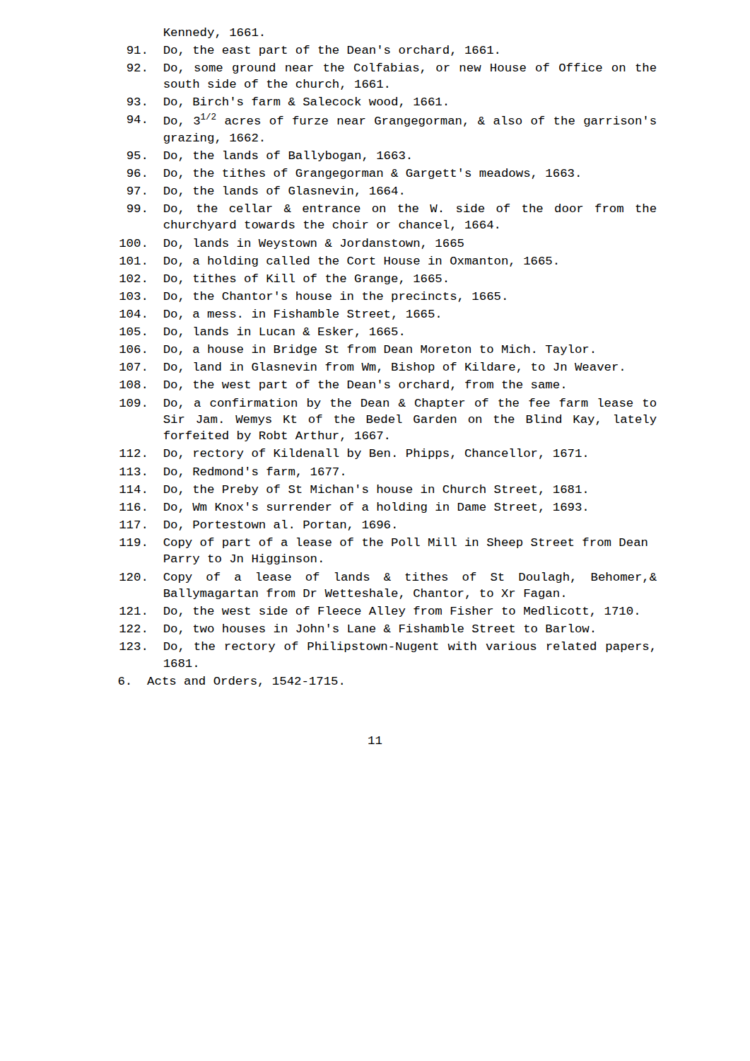Kennedy, 1661.
91.
Do, the east part of the Dean's orchard, 1661.
92.
Do, some ground near the Colfabias, or new House of Office on the south side of the church, 1661.
93.
Do, Birch's farm & Salecock wood, 1661.
94.
Do, 31/2 acres of furze near Grangegorman, & also of the garrison's grazing, 1662.
95.
Do, the lands of Ballybogan, 1663.
96.
Do, the tithes of Grangegorman & Gargett's meadows, 1663.
97.
Do, the lands of Glasnevin, 1664.
99.
Do, the cellar & entrance on the W. side of the door from the churchyard towards the choir or chancel, 1664.
100.
Do, lands in Weystown & Jordanstown, 1665
101.
Do, a holding called the Cort House in Oxmanton, 1665.
102.
Do, tithes of Kill of the Grange, 1665.
103.
Do, the Chantor's house in the precincts, 1665.
104.
Do, a mess. in Fishamble Street, 1665.
105.
Do, lands in Lucan & Esker, 1665.
106.
Do, a house in Bridge St from Dean Moreton to Mich. Taylor.
107.
Do, land in Glasnevin from Wm, Bishop of Kildare, to Jn Weaver.
108.
Do, the west part of the Dean's orchard, from the same.
109.
Do, a confirmation by the Dean & Chapter of the fee farm lease to Sir Jam. Wemys Kt of the Bedel Garden on the Blind Kay, lately forfeited by Robt Arthur, 1667.
112.
Do, rectory of Kildenall by Ben. Phipps, Chancellor, 1671.
113.
Do, Redmond's farm, 1677.
114.
Do, the Preby of St Michan's house in Church Street, 1681.
116.
Do, Wm Knox's surrender of a holding in Dame Street, 1693.
117.
Do, Portestown al. Portan, 1696.
119.
Copy of part of a lease of the Poll Mill in Sheep Street from Dean Parry to Jn Higginson.
120.
Copy of a lease of lands & tithes of St Doulagh, Behomer,& Ballymagartan from Dr Wetteshale, Chantor, to Xr Fagan.
121.
Do, the west side of Fleece Alley from Fisher to Medlicott, 1710.
122.
Do, two houses in John's Lane & Fishamble Street to Barlow.
123.
Do, the rectory of Philipstown-Nugent with various related papers, 1681.
6.
Acts and Orders, 1542-1715.
11